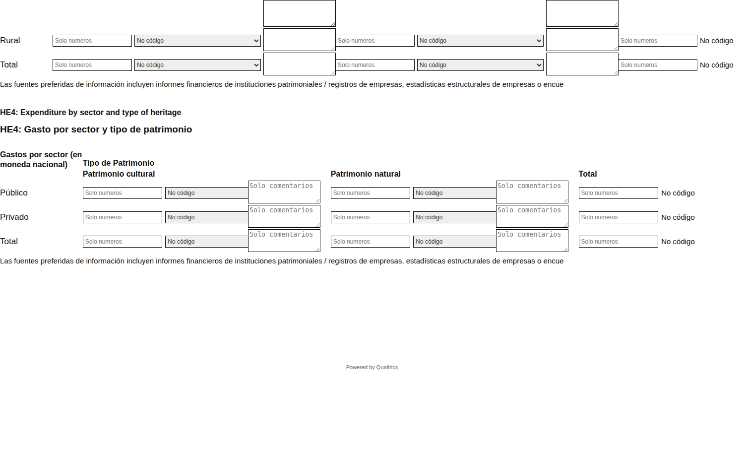| Rural | | No código | | | No código | | | No código |
| Total | | No código | | | No código | | | No código |
Las fuentes preferidas de información incluyen informes financieros de instituciones patrimoniales / registros de empresas, estadísticas estructurales de empresas o encue
HE4: Expenditure by sector and type of heritage
HE4: Gasto por sector y tipo de patrimonio
| Gastos por sector (en moneda nacional) | Tipo de Patrimonio |
| | Patrimonio cultural | Patrimonio natural | Total |
| Público | | No código | | | No código | | | No código |
| Privado | | No código | | | No código | | | No código |
| Total | | No código | | | No código | | | No código |
Las fuentes preferidas de información incluyen informes financieros de instituciones patrimoniales / registros de empresas, estadísticas estructurales de empresas o encue
Powered by Qualtrics